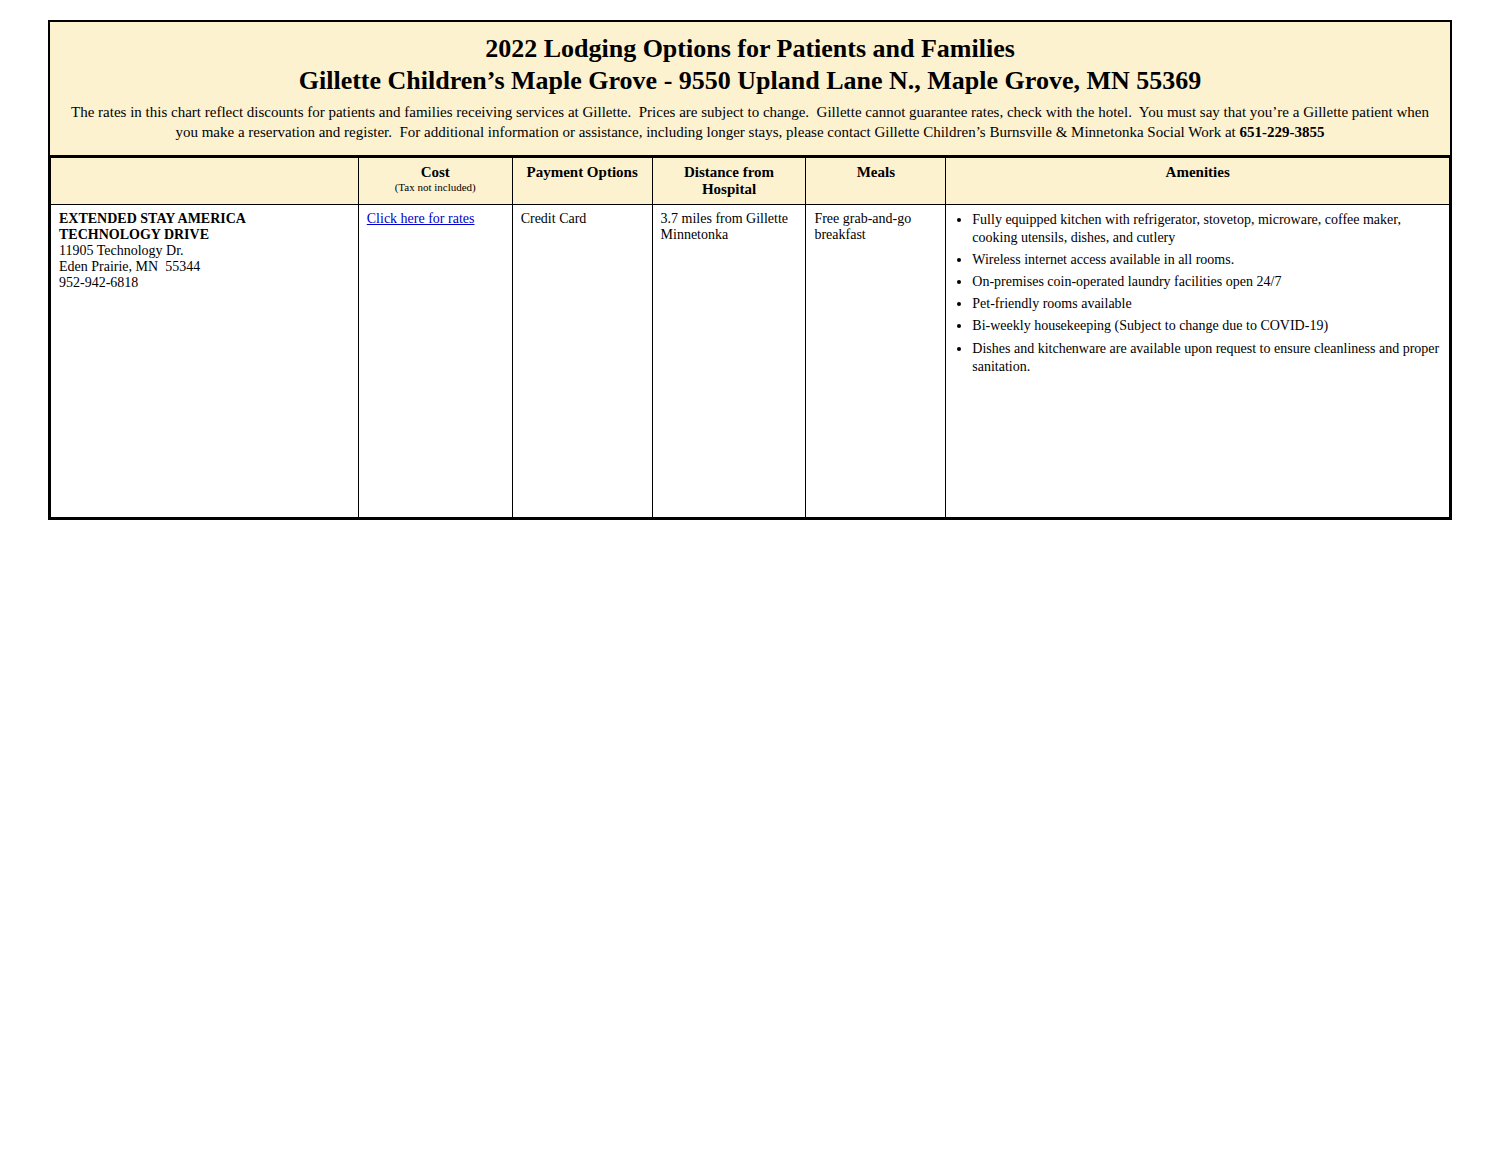2022 Lodging Options for Patients and Families
Gillette Children’s Maple Grove - 9550 Upland Lane N., Maple Grove, MN 55369
The rates in this chart reflect discounts for patients and families receiving services at Gillette. Prices are subject to change. Gillette cannot guarantee rates, check with the hotel. You must say that you’re a Gillette patient when you make a reservation and register. For additional information or assistance, including longer stays, please contact Gillette Children’s Burnsville & Minnetonka Social Work at 651-229-3855
| | Cost (Tax not included) | Payment Options | Distance from Hospital | Meals | Amenities |
| --- | --- | --- | --- | --- | --- |
| EXTENDED STAY AMERICA TECHNOLOGY DRIVE 11905 Technology Dr. Eden Prairie, MN 55344 952-942-6818 | Click here for rates | Credit Card | 3.7 miles from Gillette Minnetonka | Free grab-and-go breakfast | Fully equipped kitchen with refrigerator, stovetop, microware, coffee maker, cooking utensils, dishes, and cutlery Wireless internet access available in all rooms. On-premises coin-operated laundry facilities open 24/7 Pet-friendly rooms available Bi-weekly housekeeping (Subject to change due to COVID-19) Dishes and kitchenware are available upon request to ensure cleanliness and proper sanitation. |